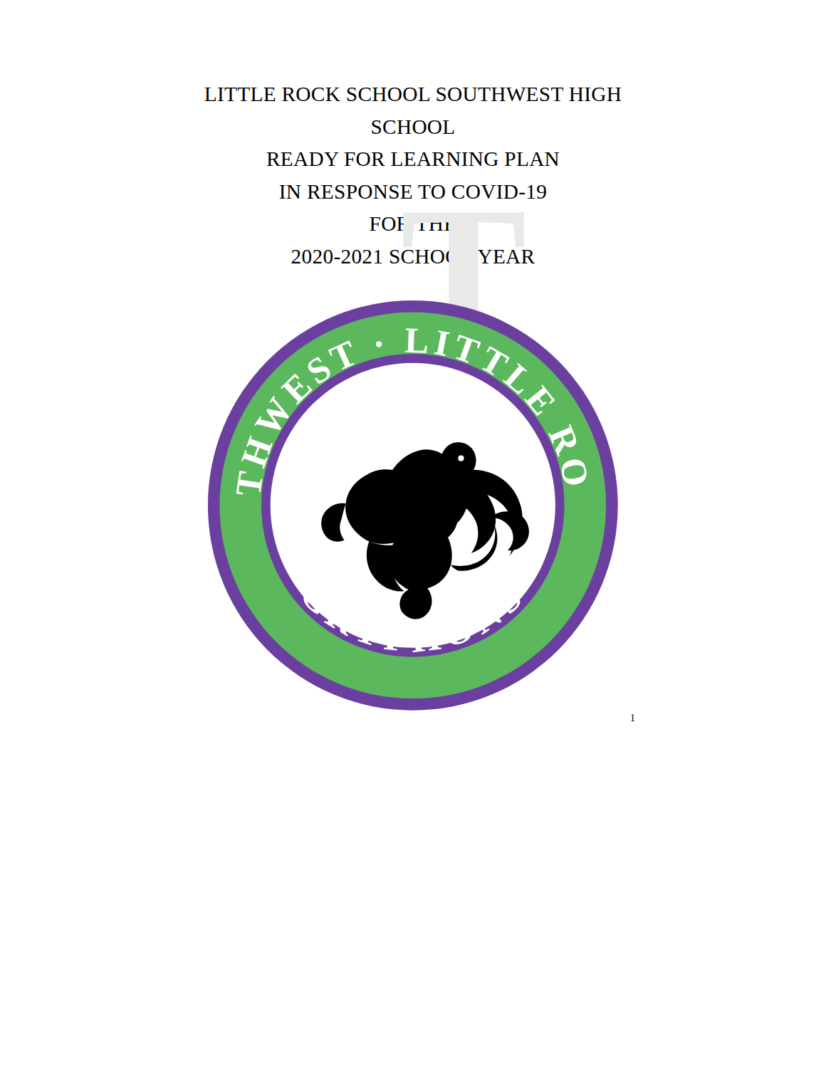Little Rock School Southwest High School Ready for Learning Plan In Response to COVID-19 For the 2020-2021 School Year
T
SOUTHWEST · LITTLE ROCK · GRYPHONS
1